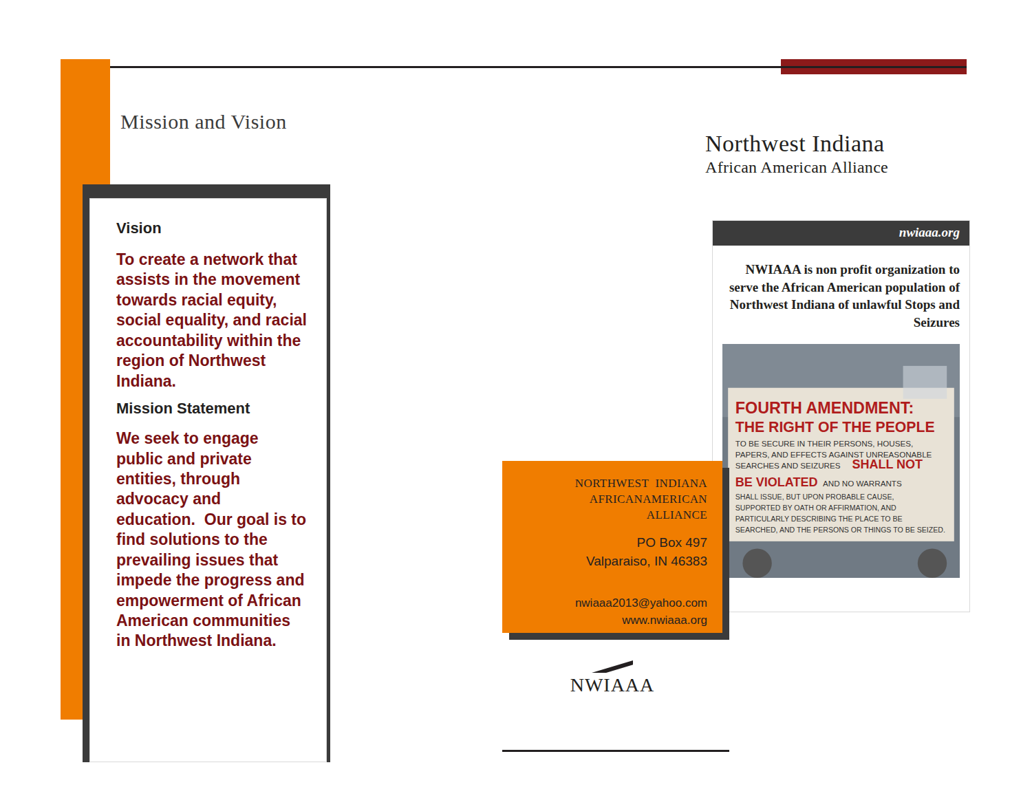Mission and Vision
Vision
To create a network that assists in the movement towards racial equity, social equality, and racial accountability within the region of Northwest Indiana.
Mission Statement
We seek to engage public and private entities, through advocacy and education. Our goal is to find solutions to the prevailing issues that impede the progress and empowerment of African American communities in Northwest Indiana.
Northwest Indiana
African American Alliance
nwiaaa.org
NWIAAA is non profit organization to serve the African American population of Northwest Indiana of unlawful Stops and Seizures
NORTHWEST INDIANA
AFRICANAMERICAN
ALLIANCE
PO Box 497
Valparaiso, IN 46383
nwiaaa2013@yahoo.com
www.nwiaaa.org
NWIAAA